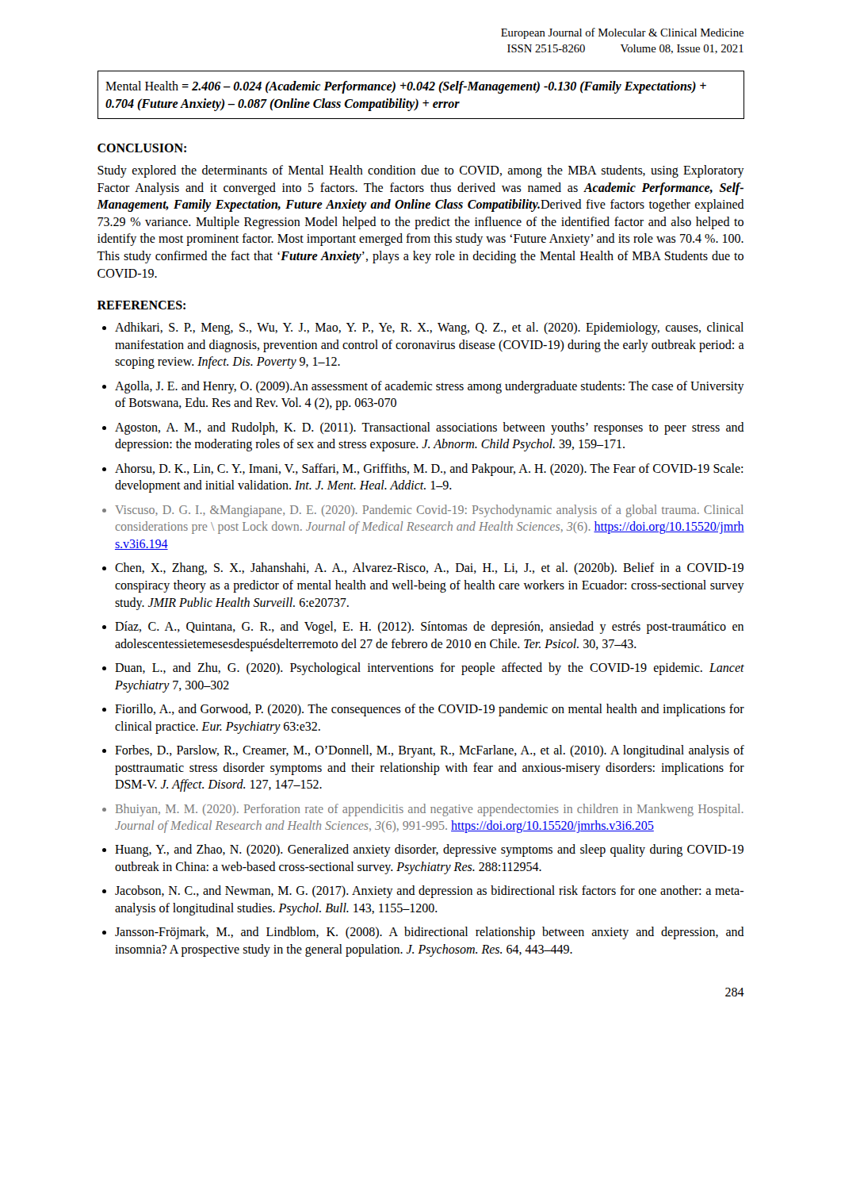European Journal of Molecular & Clinical Medicine
ISSN 2515-8260 Volume 08, Issue 01, 2021
Mental Health = 2.406 – 0.024 (Academic Performance) +0.042 (Self-Management) -0.130 (Family Expectations) + 0.704 (Future Anxiety) – 0.087 (Online Class Compatibility) + error
Conclusion:
Study explored the determinants of Mental Health condition due to COVID, among the MBA students, using Exploratory Factor Analysis and it converged into 5 factors. The factors thus derived was named as Academic Performance, Self-Management, Family Expectation, Future Anxiety and Online Class Compatibility. Derived five factors together explained 73.29 % variance. Multiple Regression Model helped to the predict the influence of the identified factor and also helped to identify the most prominent factor. Most important emerged from this study was ‘Future Anxiety’ and its role was 70.4 %. 100. This study confirmed the fact that ‘Future Anxiety’, plays a key role in deciding the Mental Health of MBA Students due to COVID-19.
References:
Adhikari, S. P., Meng, S., Wu, Y. J., Mao, Y. P., Ye, R. X., Wang, Q. Z., et al. (2020). Epidemiology, causes, clinical manifestation and diagnosis, prevention and control of coronavirus disease (COVID-19) during the early outbreak period: a scoping review. Infect. Dis. Poverty 9, 1–12.
Agolla, J. E. and Henry, O. (2009).An assessment of academic stress among undergraduate students: The case of University of Botswana, Edu. Res and Rev. Vol. 4 (2), pp. 063-070
Agoston, A. M., and Rudolph, K. D. (2011). Transactional associations between youths’ responses to peer stress and depression: the moderating roles of sex and stress exposure. J. Abnorm. Child Psychol. 39, 159–171.
Ahorsu, D. K., Lin, C. Y., Imani, V., Saffari, M., Griffiths, M. D., and Pakpour, A. H. (2020). The Fear of COVID-19 Scale: development and initial validation. Int. J. Ment. Heal. Addict. 1–9.
Viscuso, D. G. I., &Mangiapane, D. E. (2020). Pandemic Covid-19: Psychodynamic analysis of a global trauma. Clinical considerations pre \ post Lock down. Journal of Medical Research and Health Sciences, 3(6). https://doi.org/10.15520/jmrhs.v3i6.194
Chen, X., Zhang, S. X., Jahanshahi, A. A., Alvarez-Risco, A., Dai, H., Li, J., et al. (2020b). Belief in a COVID-19 conspiracy theory as a predictor of mental health and well-being of health care workers in Ecuador: cross-sectional survey study. JMIR Public Health Surveill. 6:e20737.
Díaz, C. A., Quintana, G. R., and Vogel, E. H. (2012). Síntomas de depresión, ansiedad y estrés post-traumático en adolescentessietemesesdespuésdelterremoto del 27 de febrero de 2010 en Chile. Ter. Psicol. 30, 37–43.
Duan, L., and Zhu, G. (2020). Psychological interventions for people affected by the COVID-19 epidemic. Lancet Psychiatry 7, 300–302
Fiorillo, A., and Gorwood, P. (2020). The consequences of the COVID-19 pandemic on mental health and implications for clinical practice. Eur. Psychiatry 63:e32.
Forbes, D., Parslow, R., Creamer, M., O’Donnell, M., Bryant, R., McFarlane, A., et al. (2010). A longitudinal analysis of posttraumatic stress disorder symptoms and their relationship with fear and anxious-misery disorders: implications for DSM-V. J. Affect. Disord. 127, 147–152.
Bhuiyan, M. M. (2020). Perforation rate of appendicitis and negative appendectomies in children in Mankweng Hospital. Journal of Medical Research and Health Sciences, 3(6), 991-995. https://doi.org/10.15520/jmrhs.v3i6.205
Huang, Y., and Zhao, N. (2020). Generalized anxiety disorder, depressive symptoms and sleep quality during COVID-19 outbreak in China: a web-based cross-sectional survey. Psychiatry Res. 288:112954.
Jacobson, N. C., and Newman, M. G. (2017). Anxiety and depression as bidirectional risk factors for one another: a meta-analysis of longitudinal studies. Psychol. Bull. 143, 1155–1200.
Jansson-Fröjmark, M., and Lindblom, K. (2008). A bidirectional relationship between anxiety and depression, and insomnia? A prospective study in the general population. J. Psychosom. Res. 64, 443–449.
284